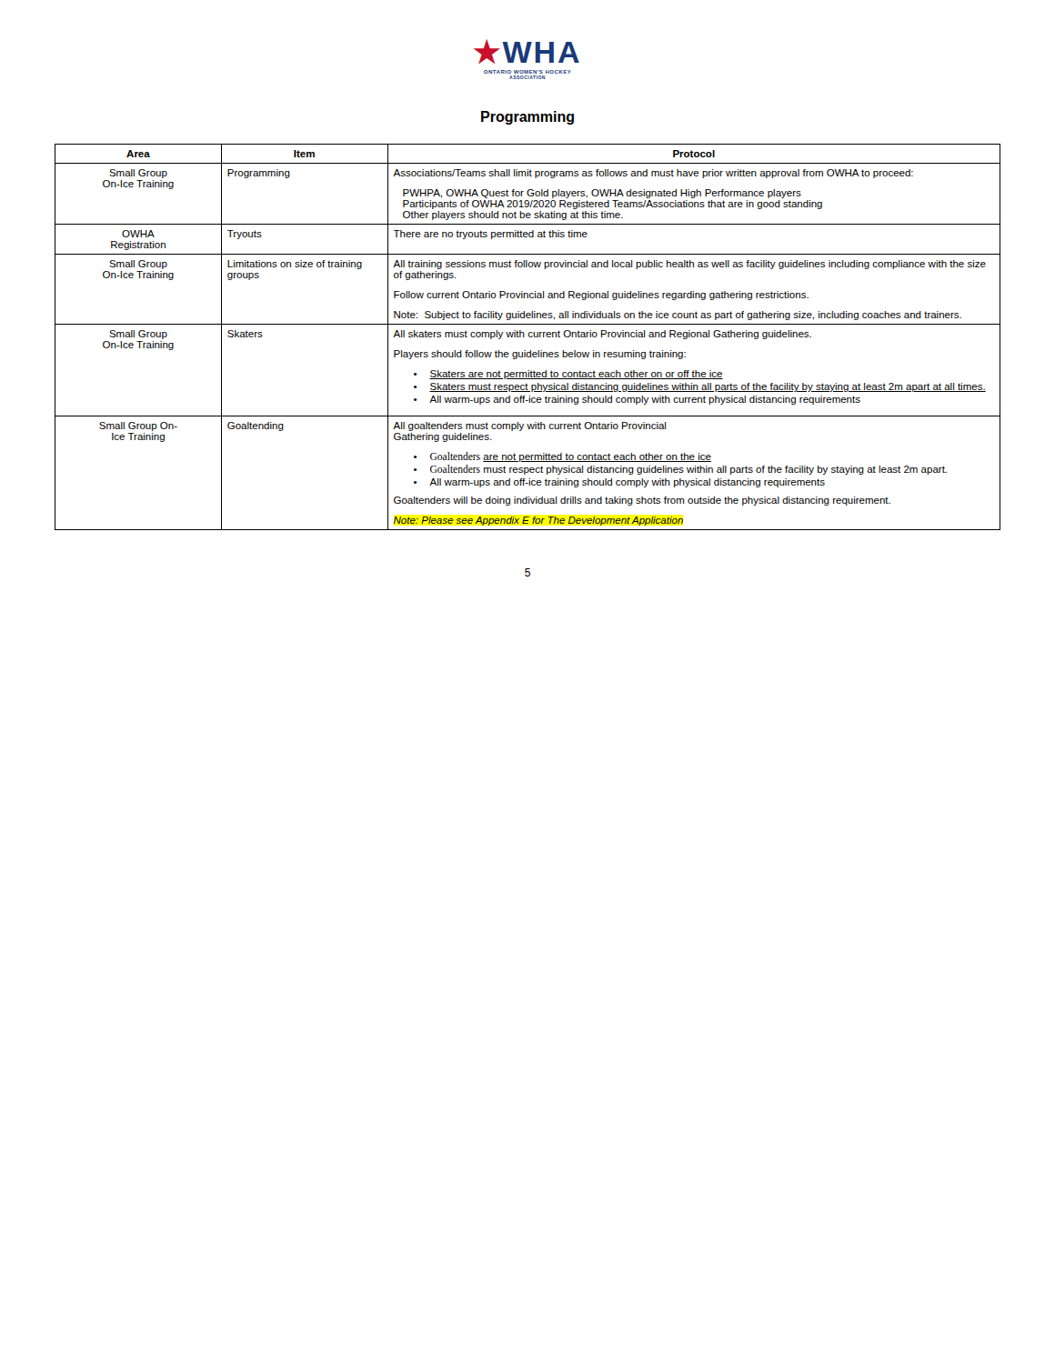★WHA
ONTARIO WOMEN'S HOCKEY
ASSOCIATION
Programming
| Area | Item | Protocol |
| --- | --- | --- |
| Small Group On-Ice Training | Programming | Associations/Teams shall limit programs as follows and must have prior written approval from OWHA to proceed: PWHPA, OWHA Quest for Gold players, OWHA designated High Performance players Participants of OWHA 2019/2020 Registered Teams/Associations that are in good standing Other players should not be skating at this time. |
| OWHA Registration | Tryouts | There are no tryouts permitted at this time |
| Small Group On-Ice Training | Limitations on size of training groups | All training sessions must follow provincial and local public health as well as facility guidelines including compliance with the size of gatherings. Follow current Ontario Provincial and Regional guidelines regarding gathering restrictions. Note: Subject to facility guidelines, all individuals on the ice count as part of gathering size, including coaches and trainers. |
| Small Group On-Ice Training | Skaters | All skaters must comply with current Ontario Provincial and Regional Gathering guidelines. Players should follow the guidelines below in resuming training: Skaters are not permitted to contact each other on or off the ice Skaters must respect physical distancing guidelines within all parts of the facility by staying at least 2m apart at all times. All warm-ups and off-ice training should comply with current physical distancing requirements |
| Small Group On- Ice Training | Goaltending | All goaltenders must comply with current Ontario Provincial Gathering guidelines. Goaltenders are not permitted to contact each other on the ice Goaltenders must respect physical distancing guidelines within all parts of the facility by staying at least 2m apart. All warm-ups and off-ice training should comply with physical distancing requirements Goaltenders will be doing individual drills and taking shots from outside the physical distancing requirement. Note: Please see Appendix E for The Development Application |
5